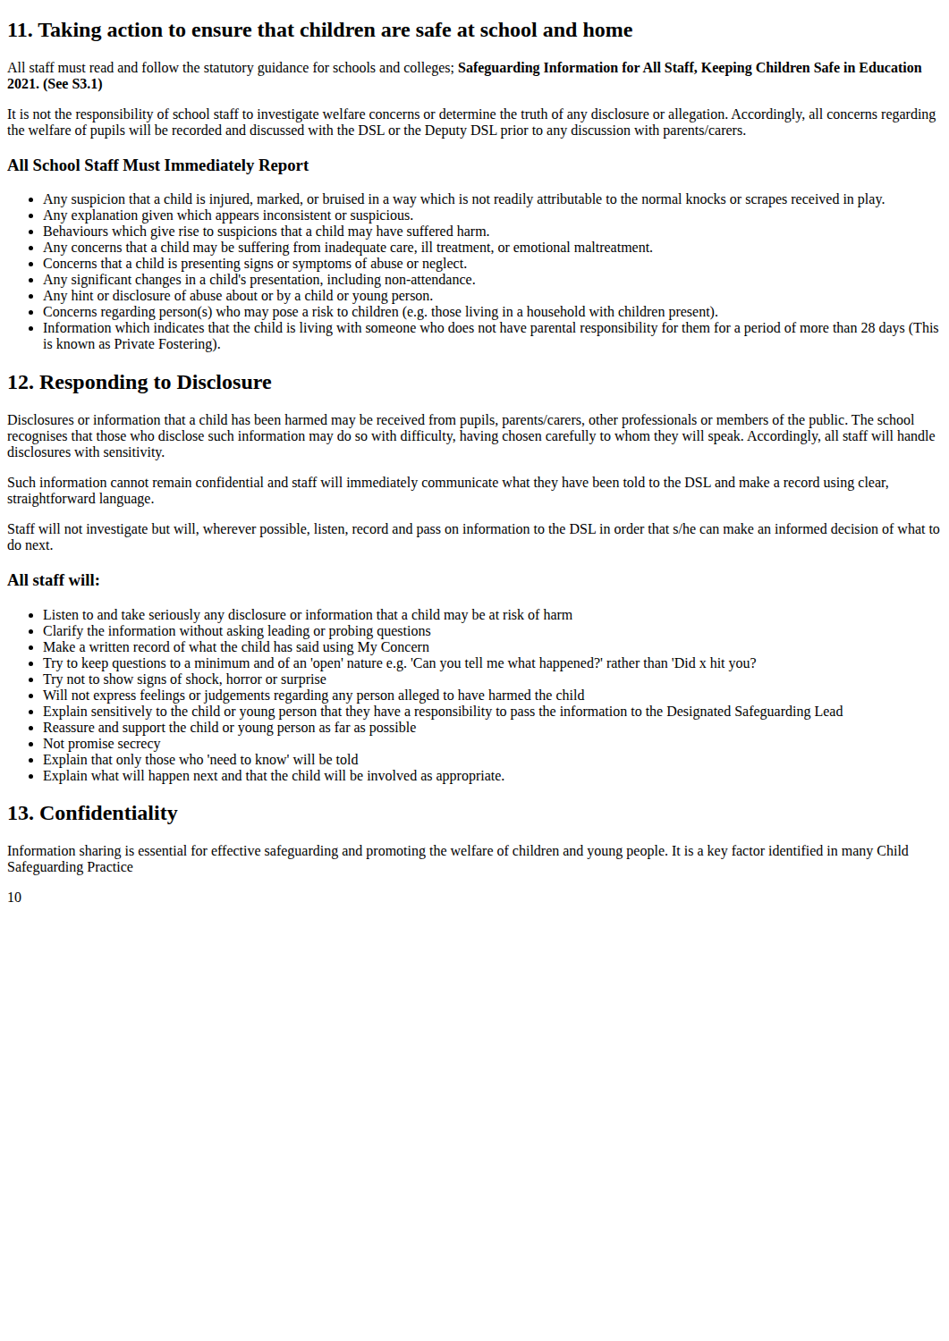11. Taking action to ensure that children are safe at school and home
All staff must read and follow the statutory guidance for schools and colleges; Safeguarding Information for All Staff, Keeping Children Safe in Education 2021. (See S3.1)
It is not the responsibility of school staff to investigate welfare concerns or determine the truth of any disclosure or allegation. Accordingly, all concerns regarding the welfare of pupils will be recorded and discussed with the DSL or the Deputy DSL prior to any discussion with parents/carers.
All School Staff Must Immediately Report
Any suspicion that a child is injured, marked, or bruised in a way which is not readily attributable to the normal knocks or scrapes received in play.
Any explanation given which appears inconsistent or suspicious.
Behaviours which give rise to suspicions that a child may have suffered harm.
Any concerns that a child may be suffering from inadequate care, ill treatment, or emotional maltreatment.
Concerns that a child is presenting signs or symptoms of abuse or neglect.
Any significant changes in a child's presentation, including non-attendance.
Any hint or disclosure of abuse about or by a child or young person.
Concerns regarding person(s) who may pose a risk to children (e.g. those living in a household with children present).
Information which indicates that the child is living with someone who does not have parental responsibility for them for a period of more than 28 days (This is known as Private Fostering).
12. Responding to Disclosure
Disclosures or information that a child has been harmed may be received from pupils, parents/carers, other professionals or members of the public. The school recognises that those who disclose such information may do so with difficulty, having chosen carefully to whom they will speak. Accordingly, all staff will handle disclosures with sensitivity.
Such information cannot remain confidential and staff will immediately communicate what they have been told to the DSL and make a record using clear, straightforward language.
Staff will not investigate but will, wherever possible, listen, record and pass on information to the DSL in order that s/he can make an informed decision of what to do next.
All staff will:
Listen to and take seriously any disclosure or information that a child may be at risk of harm
Clarify the information without asking leading or probing questions
Make a written record of what the child has said using My Concern
Try to keep questions to a minimum and of an 'open' nature e.g. 'Can you tell me what happened?' rather than 'Did x hit you?
Try not to show signs of shock, horror or surprise
Will not express feelings or judgements regarding any person alleged to have harmed the child
Explain sensitively to the child or young person that they have a responsibility to pass the information to the Designated Safeguarding Lead
Reassure and support the child or young person as far as possible
Not promise secrecy
Explain that only those who 'need to know' will be told
Explain what will happen next and that the child will be involved as appropriate.
13. Confidentiality
Information sharing is essential for effective safeguarding and promoting the welfare of children and young people. It is a key factor identified in many Child Safeguarding Practice
10